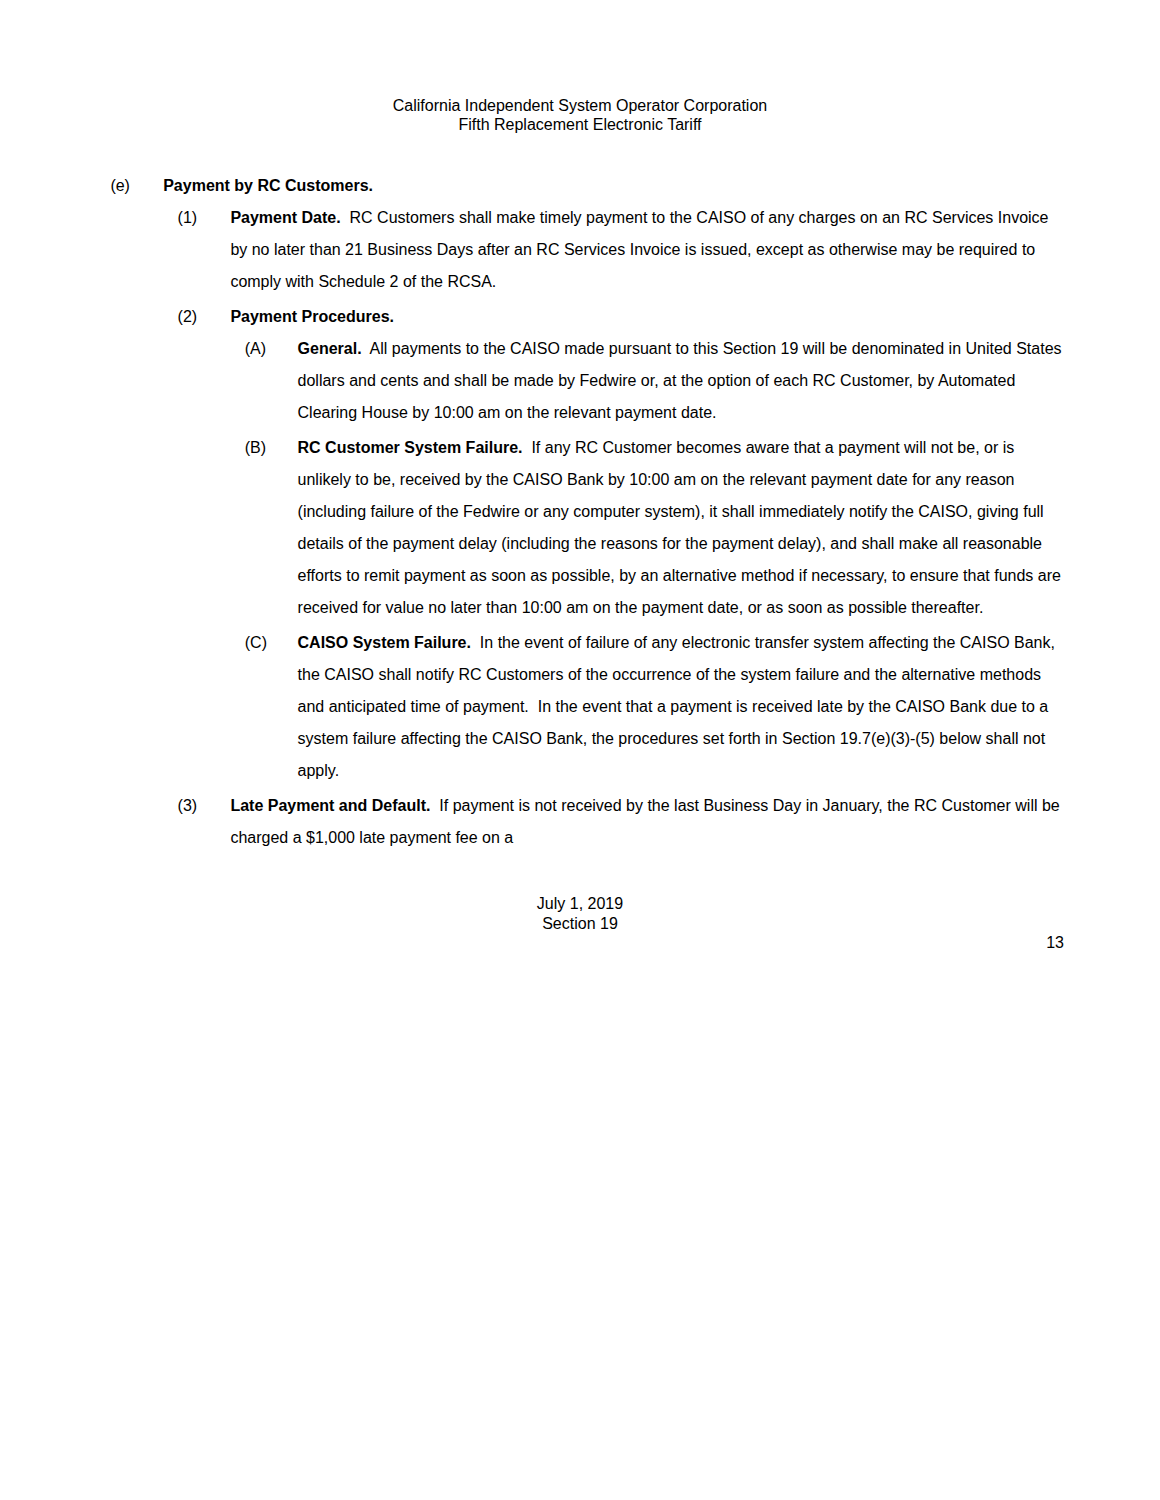California Independent System Operator Corporation
Fifth Replacement Electronic Tariff
(e)
Payment by RC Customers.
(1)
Payment Date. RC Customers shall make timely payment to the CAISO of any charges on an RC Services Invoice by no later than 21 Business Days after an RC Services Invoice is issued, except as otherwise may be required to comply with Schedule 2 of the RCSA.
(2)
Payment Procedures.
(A)
General. All payments to the CAISO made pursuant to this Section 19 will be denominated in United States dollars and cents and shall be made by Fedwire or, at the option of each RC Customer, by Automated Clearing House by 10:00 am on the relevant payment date.
(B)
RC Customer System Failure. If any RC Customer becomes aware that a payment will not be, or is unlikely to be, received by the CAISO Bank by 10:00 am on the relevant payment date for any reason (including failure of the Fedwire or any computer system), it shall immediately notify the CAISO, giving full details of the payment delay (including the reasons for the payment delay), and shall make all reasonable efforts to remit payment as soon as possible, by an alternative method if necessary, to ensure that funds are received for value no later than 10:00 am on the payment date, or as soon as possible thereafter.
(C)
CAISO System Failure. In the event of failure of any electronic transfer system affecting the CAISO Bank, the CAISO shall notify RC Customers of the occurrence of the system failure and the alternative methods and anticipated time of payment. In the event that a payment is received late by the CAISO Bank due to a system failure affecting the CAISO Bank, the procedures set forth in Section 19.7(e)(3)-(5) below shall not apply.
(3)
Late Payment and Default. If payment is not received by the last Business Day in January, the RC Customer will be charged a $1,000 late payment fee on a
July 1, 2019
Section 19
13